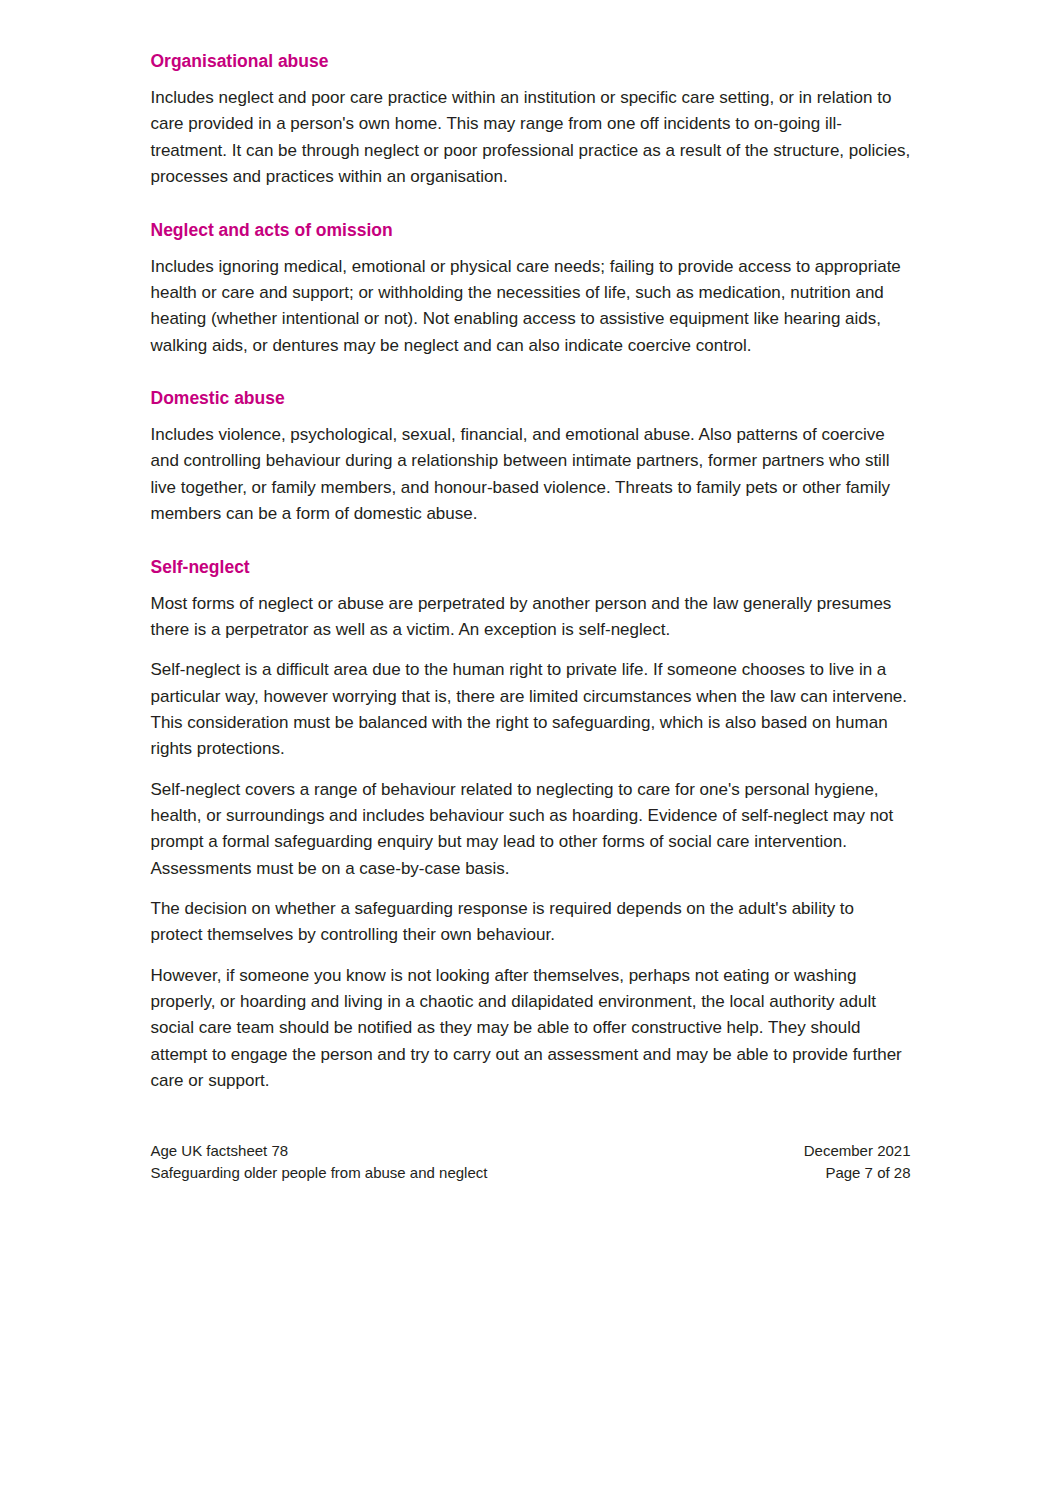Organisational abuse
Includes neglect and poor care practice within an institution or specific care setting, or in relation to care provided in a person's own home. This may range from one off incidents to on-going ill-treatment. It can be through neglect or poor professional practice as a result of the structure, policies, processes and practices within an organisation.
Neglect and acts of omission
Includes ignoring medical, emotional or physical care needs; failing to provide access to appropriate health or care and support; or withholding the necessities of life, such as medication, nutrition and heating (whether intentional or not). Not enabling access to assistive equipment like hearing aids, walking aids, or dentures may be neglect and can also indicate coercive control.
Domestic abuse
Includes violence, psychological, sexual, financial, and emotional abuse. Also patterns of coercive and controlling behaviour during a relationship between intimate partners, former partners who still live together, or family members, and honour-based violence. Threats to family pets or other family members can be a form of domestic abuse.
Self-neglect
Most forms of neglect or abuse are perpetrated by another person and the law generally presumes there is a perpetrator as well as a victim. An exception is self-neglect.
Self-neglect is a difficult area due to the human right to private life. If someone chooses to live in a particular way, however worrying that is, there are limited circumstances when the law can intervene. This consideration must be balanced with the right to safeguarding, which is also based on human rights protections.
Self-neglect covers a range of behaviour related to neglecting to care for one's personal hygiene, health, or surroundings and includes behaviour such as hoarding. Evidence of self-neglect may not prompt a formal safeguarding enquiry but may lead to other forms of social care intervention. Assessments must be on a case-by-case basis.
The decision on whether a safeguarding response is required depends on the adult's ability to protect themselves by controlling their own behaviour.
However, if someone you know is not looking after themselves, perhaps not eating or washing properly, or hoarding and living in a chaotic and dilapidated environment, the local authority adult social care team should be notified as they may be able to offer constructive help. They should attempt to engage the person and try to carry out an assessment and may be able to provide further care or support.
Age UK factsheet 78
Safeguarding older people from abuse and neglect
December 2021
Page 7 of 28